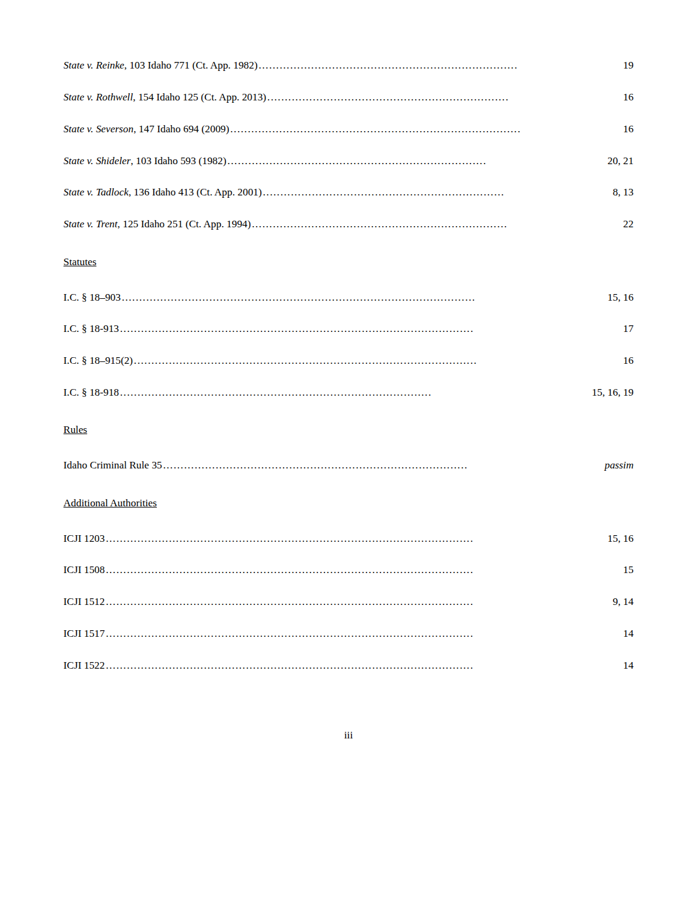State v. Reinke, 103 Idaho 771 (Ct. App. 1982) .......................................................................... 19
State v. Rothwell, 154 Idaho 125 (Ct. App. 2013) ..................................................................... 16
State v. Severson, 147 Idaho 694 (2009) ................................................................................... 16
State v. Shideler, 103 Idaho 593 (1982) .......................................................................... 20, 21
State v. Tadlock, 136 Idaho 413 (Ct. App. 2001) ..................................................................... 8, 13
State v. Trent, 125 Idaho 251 (Ct. App. 1994) ......................................................................... 22
Statutes
I.C. § 18–903 ..................................................................................................... 15, 16
I.C. § 18-913 ..................................................................................................... 17
I.C. § 18–915(2) .................................................................................................. 16
I.C. § 18-918 ......................................................................................... 15, 16, 19
Rules
Idaho Criminal Rule 35 ....................................................................................... passim
Additional Authorities
ICJI 1203 ......................................................................................................... 15, 16
ICJI 1508 ......................................................................................................... 15
ICJI 1512 ......................................................................................................... 9, 14
ICJI 1517 ......................................................................................................... 14
ICJI 1522 ......................................................................................................... 14
iii